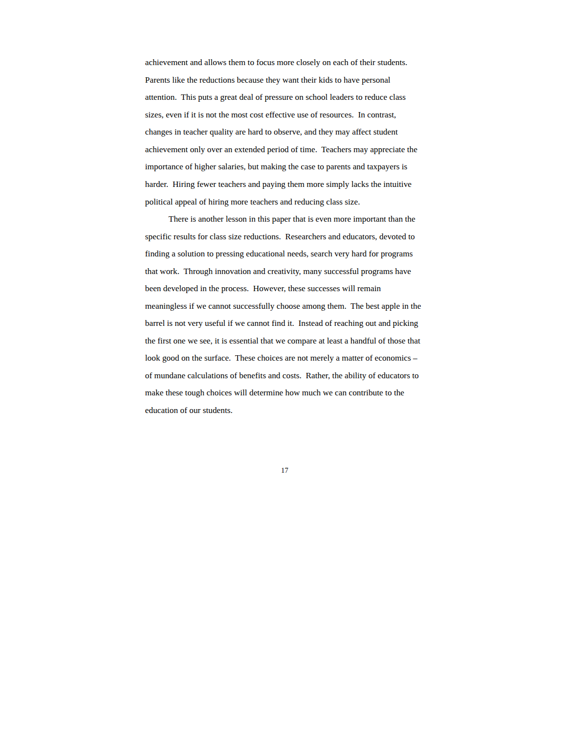achievement and allows them to focus more closely on each of their students. Parents like the reductions because they want their kids to have personal attention. This puts a great deal of pressure on school leaders to reduce class sizes, even if it is not the most cost effective use of resources. In contrast, changes in teacher quality are hard to observe, and they may affect student achievement only over an extended period of time. Teachers may appreciate the importance of higher salaries, but making the case to parents and taxpayers is harder. Hiring fewer teachers and paying them more simply lacks the intuitive political appeal of hiring more teachers and reducing class size.
There is another lesson in this paper that is even more important than the specific results for class size reductions. Researchers and educators, devoted to finding a solution to pressing educational needs, search very hard for programs that work. Through innovation and creativity, many successful programs have been developed in the process. However, these successes will remain meaningless if we cannot successfully choose among them. The best apple in the barrel is not very useful if we cannot find it. Instead of reaching out and picking the first one we see, it is essential that we compare at least a handful of those that look good on the surface. These choices are not merely a matter of economics – of mundane calculations of benefits and costs. Rather, the ability of educators to make these tough choices will determine how much we can contribute to the education of our students.
17